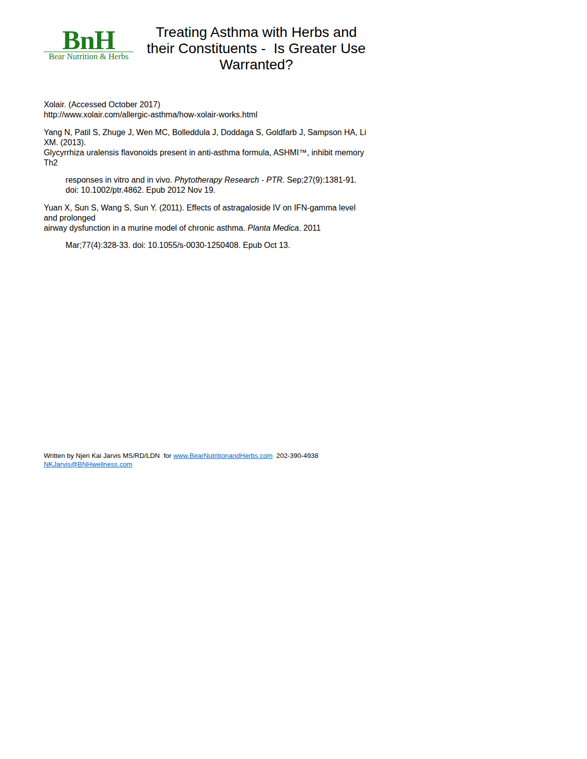Bn H Bear Nutrition & Herbs
Treating Asthma with Herbs and their Constituents - Is Greater Use Warranted?
Xolair. (Accessed October 2017)
http://www.xolair.com/allergic-asthma/how-xolair-works.html
Yang N, Patil S, Zhuge J, Wen MC, Bolleddula J, Doddaga S, Goldfarb J, Sampson HA, Li XM. (2013).
Glycyrrhiza uralensis flavonoids present in anti-asthma formula, ASHMI™, inhibit memory Th2
responses in vitro and in vivo. Phytotherapy Research - PTR. Sep;27(9):1381-91. doi: 10.1002/ptr.4862. Epub 2012 Nov 19.
Yuan X, Sun S, Wang S, Sun Y. (2011). Effects of astragaloside IV on IFN-gamma level and prolonged
airway dysfunction in a murine model of chronic asthma. Planta Medica. 2011
Mar;77(4):328-33. doi: 10.1055/s-0030-1250408. Epub Oct 13.
Written by Njeri Kai Jarvis MS/RD/LDN for www.BearNutritionandHerbs.com 202-390-4938 NKJarvis@BNHwellness.com